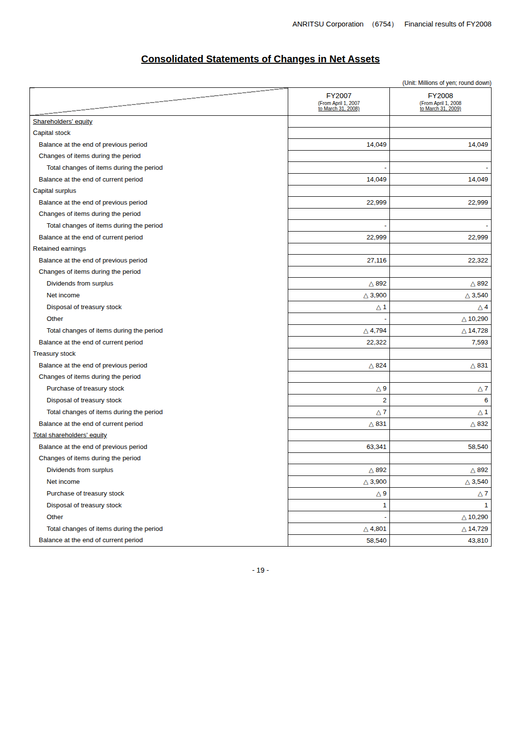ANRITSU Corporation （6754） Financial results of FY2008
Consolidated Statements of Changes in Net Assets
(Unit: Millions of yen; round down)
| | FY2007 (From April 1, 2007 to March 31, 2008) | FY2008 (From April 1, 2008 to March 31, 2009) |
| Shareholders' equity | | |
| Capital stock | | |
| Balance at the end of previous period | 14,049 | 14,049 |
| Changes of items during the period | | |
| Total changes of items during the period | - | - |
| Balance at the end of current period | 14,049 | 14,049 |
| Capital surplus | | |
| Balance at the end of previous period | 22,999 | 22,999 |
| Changes of items during the period | | |
| Total changes of items during the period | - | - |
| Balance at the end of current period | 22,999 | 22,999 |
| Retained earnings | | |
| Balance at the end of previous period | 27,116 | 22,322 |
| Changes of items during the period | | |
| Dividends from surplus | △ 892 | △ 892 |
| Net income | △ 3,900 | △ 3,540 |
| Disposal of treasury stock | △ 1 | △ 4 |
| Other | - | △ 10,290 |
| Total changes of items during the period | △ 4,794 | △ 14,728 |
| Balance at the end of current period | 22,322 | 7,593 |
| Treasury stock | | |
| Balance at the end of previous period | △ 824 | △ 831 |
| Changes of items during the period | | |
| Purchase of treasury stock | △ 9 | △ 7 |
| Disposal of treasury stock | 2 | 6 |
| Total changes of items during the period | △ 7 | △ 1 |
| Balance at the end of current period | △ 831 | △ 832 |
| Total shareholders' equity | | |
| Balance at the end of previous period | 63,341 | 58,540 |
| Changes of items during the period | | |
| Dividends from surplus | △ 892 | △ 892 |
| Net income | △ 3,900 | △ 3,540 |
| Purchase of treasury stock | △ 9 | △ 7 |
| Disposal of treasury stock | 1 | 1 |
| Other | - | △ 10,290 |
| Total changes of items during the period | △ 4,801 | △ 14,729 |
| Balance at the end of current period | 58,540 | 43,810 |
- 19 -